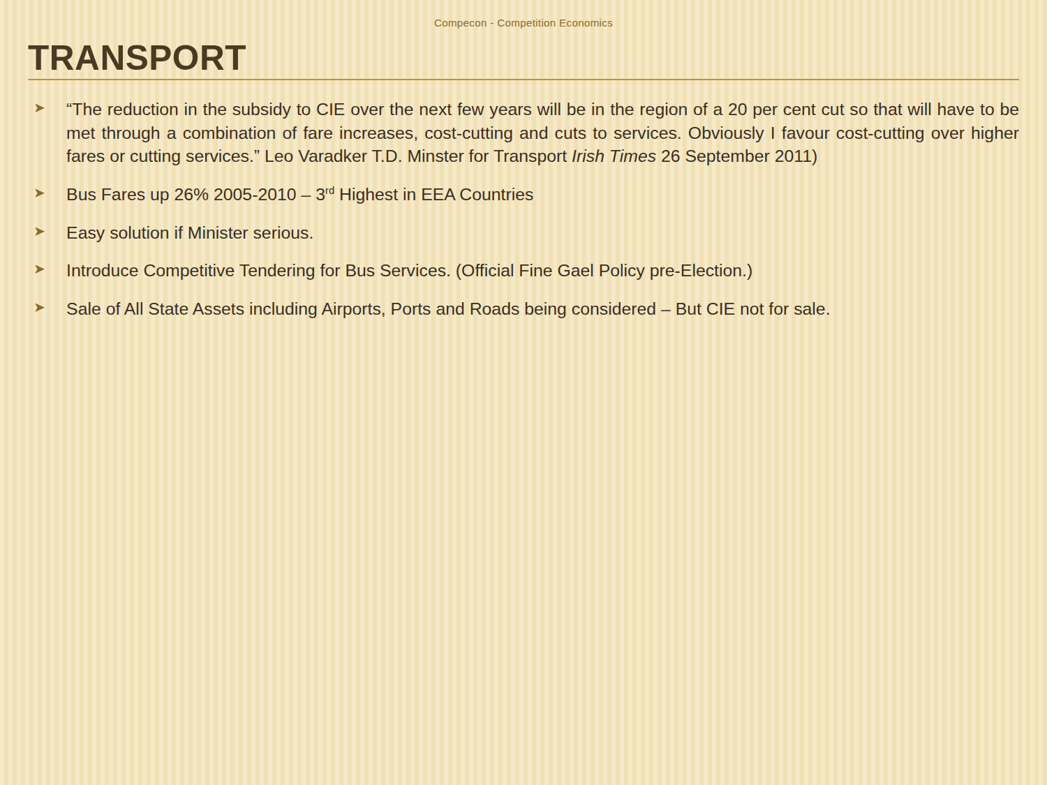Compecon - Competition Economics
Transport
“The reduction in the subsidy to CIE over the next few years will be in the region of a 20 per cent cut so that will have to be met through a combination of fare increases, cost-cutting and cuts to services. Obviously I favour cost-cutting over higher fares or cutting services.” Leo Varadker T.D. Minster for Transport Irish Times 26 September 2011)
Bus Fares up 26% 2005-2010 – 3rd Highest in EEA Countries
Easy solution if Minister serious.
Introduce Competitive Tendering for Bus Services. (Official Fine Gael Policy pre-Election.)
Sale of All State Assets including Airports, Ports and Roads being considered – But CIE not for sale.